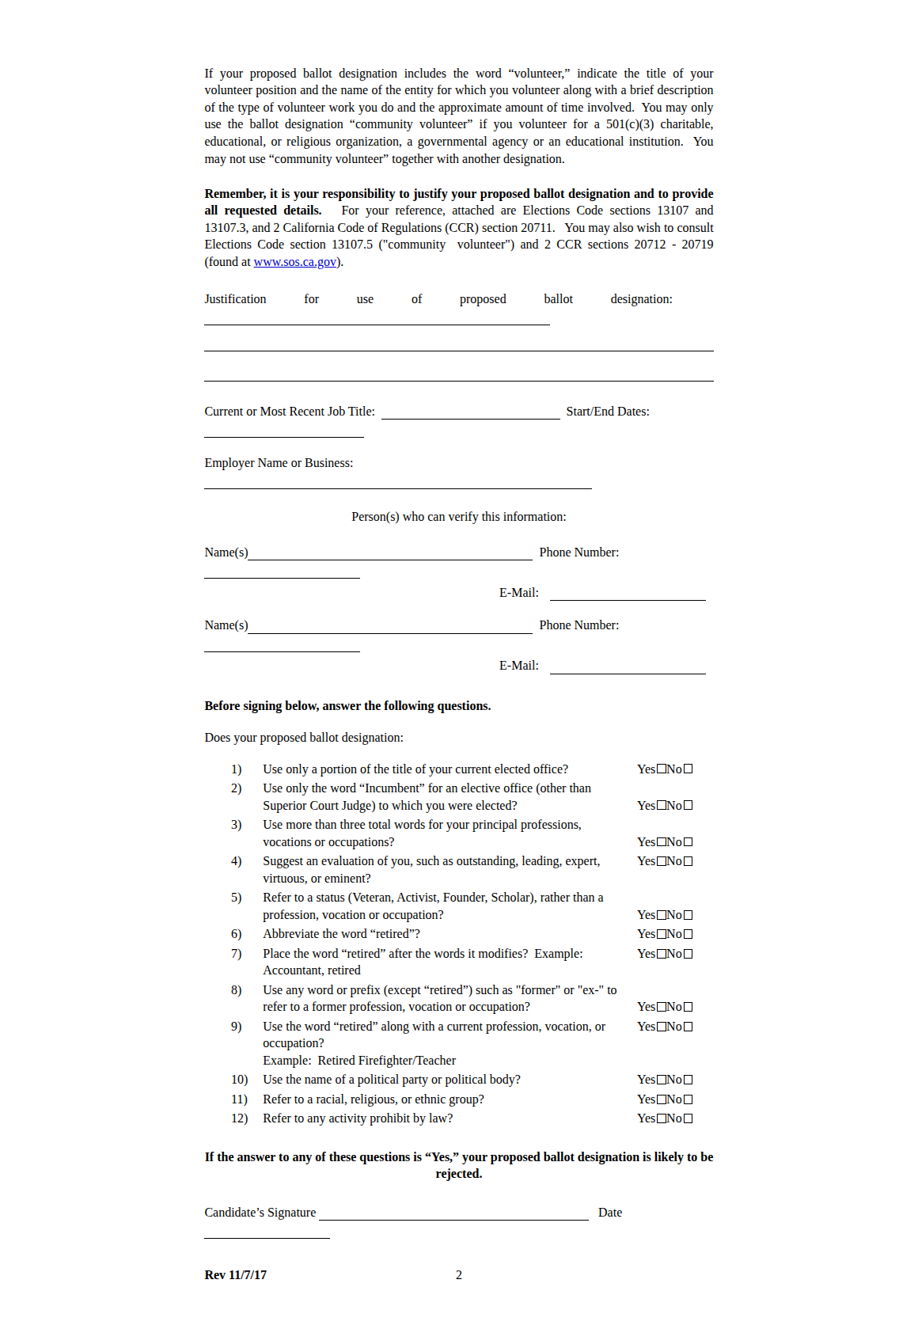If your proposed ballot designation includes the word “volunteer,” indicate the title of your volunteer position and the name of the entity for which you volunteer along with a brief description of the type of volunteer work you do and the approximate amount of time involved. You may only use the ballot designation “community volunteer” if you volunteer for a 501(c)(3) charitable, educational, or religious organization, a governmental agency or an educational institution. You may not use “community volunteer” together with another designation.
Remember, it is your responsibility to justify your proposed ballot designation and to provide all requested details. For your reference, attached are Elections Code sections 13107 and 13107.3, and 2 California Code of Regulations (CCR) section 20711. You may also wish to consult Elections Code section 13107.5 ("community volunteer") and 2 CCR sections 20712 - 20719 (found at www.sos.ca.gov).
Justification for use of proposed ballot designation:
Current or Most Recent Job Title: Start/End Dates:
Employer Name or Business:
Person(s) who can verify this information:
Name(s) Phone Number:
E-Mail:
Name(s) Phone Number:
E-Mail:
Before signing below, answer the following questions.
Does your proposed ballot designation:
| 1) | Use only a portion of the title of your current elected office? | Yes | No |
| 2) | Use only the word “Incumbent” for an elective office (other than Superior Court Judge) to which you were elected? | Yes | No |
| 3) | Use more than three total words for your principal professions, vocations or occupations? | Yes | No |
| 4) | Suggest an evaluation of you, such as outstanding, leading, expert, virtuous, or eminent? | Yes | No |
| 5) | Refer to a status (Veteran, Activist, Founder, Scholar), rather than a profession, vocation or occupation? | Yes | No |
| 6) | Abbreviate the word “retired”? | Yes | No |
| 7) | Place the word “retired” after the words it modifies? Example: Accountant, retired | Yes | No |
| 8) | Use any word or prefix (except “retired”) such as "former" or "ex-" to refer to a former profession, vocation or occupation? | Yes | No |
| 9) | Use the word “retired” along with a current profession, vocation, or occupation? Example: Retired Firefighter/Teacher | Yes | No |
| 10) | Use the name of a political party or political body? | Yes | No |
| 11) | Refer to a racial, religious, or ethnic group? | Yes | No |
| 12) | Refer to any activity prohibit by law? | Yes | No |
If the answer to any of these questions is “Yes,” your proposed ballot designation is likely to be rejected.
Candidate’s Signature Date
Rev 11/7/17 2